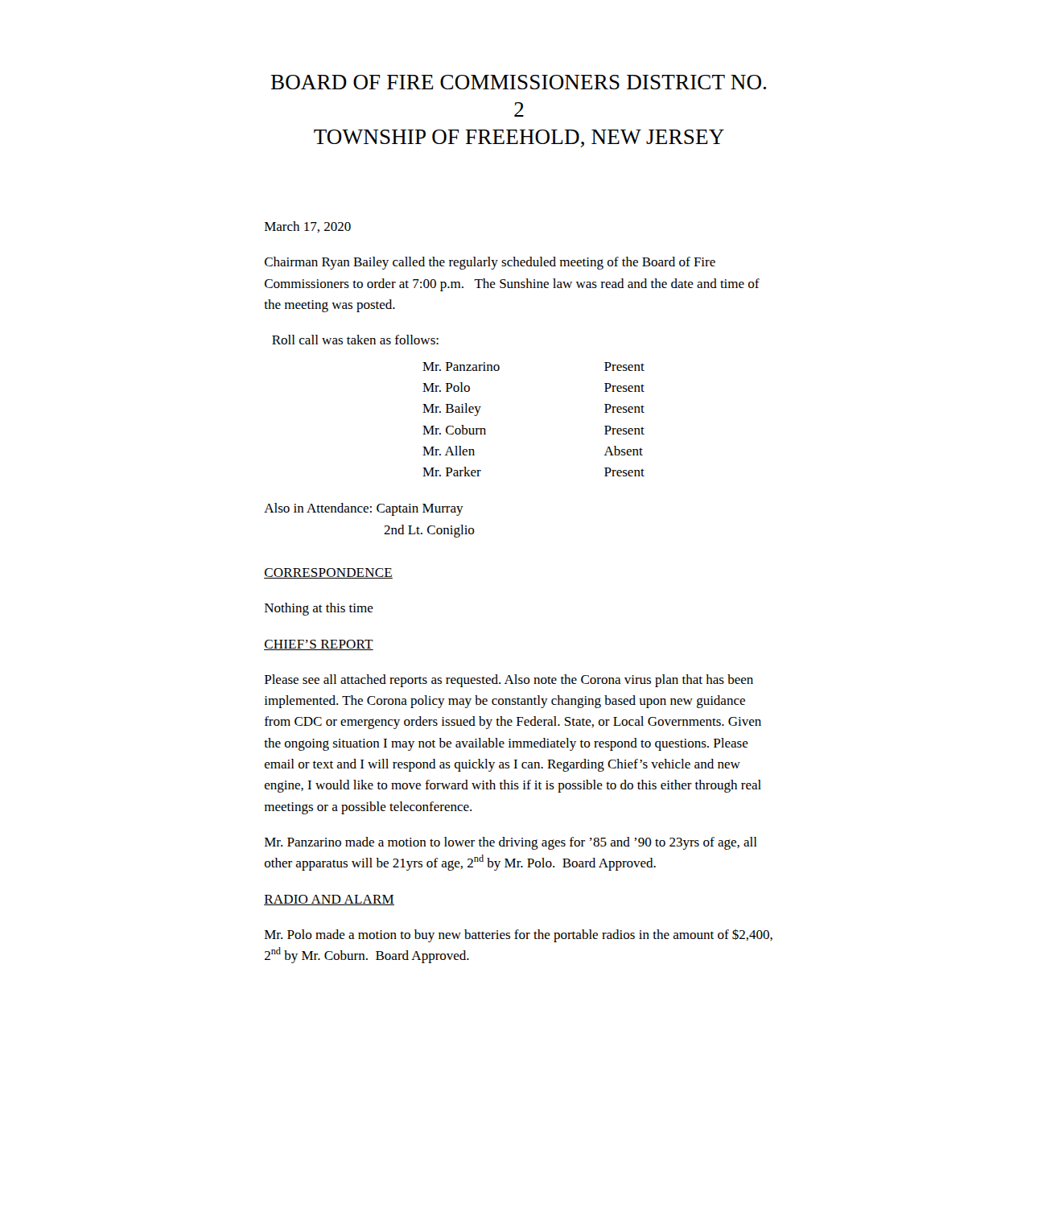BOARD OF FIRE COMMISSIONERS DISTRICT NO. 2
TOWNSHIP OF FREEHOLD, NEW JERSEY
March 17, 2020
Chairman Ryan Bailey called the regularly scheduled meeting of the Board of Fire Commissioners to order at 7:00 p.m. The Sunshine law was read and the date and time of the meeting was posted.
Roll call was taken as follows:
| Mr. Panzarino | Present |
| Mr. Polo | Present |
| Mr. Bailey | Present |
| Mr. Coburn | Present |
| Mr. Allen | Absent |
| Mr. Parker | Present |
Also in Attendance: Captain Murray
2nd Lt. Coniglio
CORRESPONDENCE
Nothing at this time
CHIEF’S REPORT
Please see all attached reports as requested. Also note the Corona virus plan that has been implemented. The Corona policy may be constantly changing based upon new guidance from CDC or emergency orders issued by the Federal. State, or Local Governments. Given the ongoing situation I may not be available immediately to respond to questions. Please email or text and I will respond as quickly as I can. Regarding Chief’s vehicle and new engine, I would like to move forward with this if it is possible to do this either through real meetings or a possible teleconference.
Mr. Panzarino made a motion to lower the driving ages for ’85 and ’90 to 23yrs of age, all other apparatus will be 21yrs of age, 2nd by Mr. Polo. Board Approved.
RADIO AND ALARM
Mr. Polo made a motion to buy new batteries for the portable radios in the amount of $2,400, 2nd by Mr. Coburn. Board Approved.